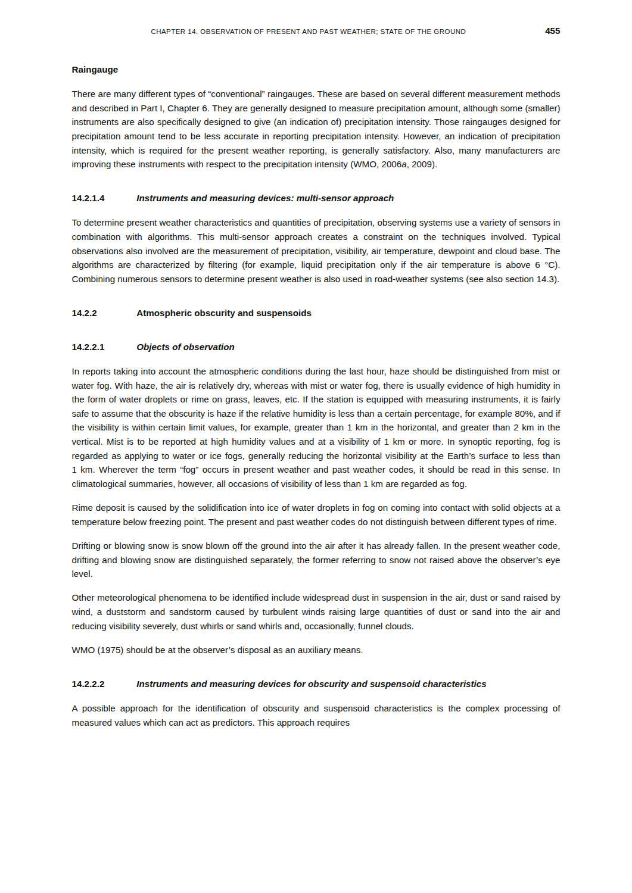Chapter 14. Observation of present and past weather; state of the ground 455
Raingauge
There are many different types of “conventional” raingauges. These are based on several different measurement methods and described in Part I, Chapter 6. They are generally designed to measure precipitation amount, although some (smaller) instruments are also specifically designed to give (an indication of) precipitation intensity. Those raingauges designed for precipitation amount tend to be less accurate in reporting precipitation intensity. However, an indication of precipitation intensity, which is required for the present weather reporting, is generally satisfactory. Also, many manufacturers are improving these instruments with respect to the precipitation intensity (WMO, 2006a, 2009).
14.2.1.4 Instruments and measuring devices: multi-sensor approach
To determine present weather characteristics and quantities of precipitation, observing systems use a variety of sensors in combination with algorithms. This multi-sensor approach creates a constraint on the techniques involved. Typical observations also involved are the measurement of precipitation, visibility, air temperature, dewpoint and cloud base. The algorithms are characterized by filtering (for example, liquid precipitation only if the air temperature is above 6 °C). Combining numerous sensors to determine present weather is also used in road-weather systems (see also section 14.3).
14.2.2 Atmospheric obscurity and suspensoids
14.2.2.1 Objects of observation
In reports taking into account the atmospheric conditions during the last hour, haze should be distinguished from mist or water fog. With haze, the air is relatively dry, whereas with mist or water fog, there is usually evidence of high humidity in the form of water droplets or rime on grass, leaves, etc. If the station is equipped with measuring instruments, it is fairly safe to assume that the obscurity is haze if the relative humidity is less than a certain percentage, for example 80%, and if the visibility is within certain limit values, for example, greater than 1 km in the horizontal, and greater than 2 km in the vertical. Mist is to be reported at high humidity values and at a visibility of 1 km or more. In synoptic reporting, fog is regarded as applying to water or ice fogs, generally reducing the horizontal visibility at the Earth’s surface to less than 1 km. Wherever the term “fog” occurs in present weather and past weather codes, it should be read in this sense. In climatological summaries, however, all occasions of visibility of less than 1 km are regarded as fog.
Rime deposit is caused by the solidification into ice of water droplets in fog on coming into contact with solid objects at a temperature below freezing point. The present and past weather codes do not distinguish between different types of rime.
Drifting or blowing snow is snow blown off the ground into the air after it has already fallen. In the present weather code, drifting and blowing snow are distinguished separately, the former referring to snow not raised above the observer’s eye level.
Other meteorological phenomena to be identified include widespread dust in suspension in the air, dust or sand raised by wind, a duststorm and sandstorm caused by turbulent winds raising large quantities of dust or sand into the air and reducing visibility severely, dust whirls or sand whirls and, occasionally, funnel clouds.
WMO (1975) should be at the observer’s disposal as an auxiliary means.
14.2.2.2 Instruments and measuring devices for obscurity and suspensoid characteristics
A possible approach for the identification of obscurity and suspensoid characteristics is the complex processing of measured values which can act as predictors. This approach requires